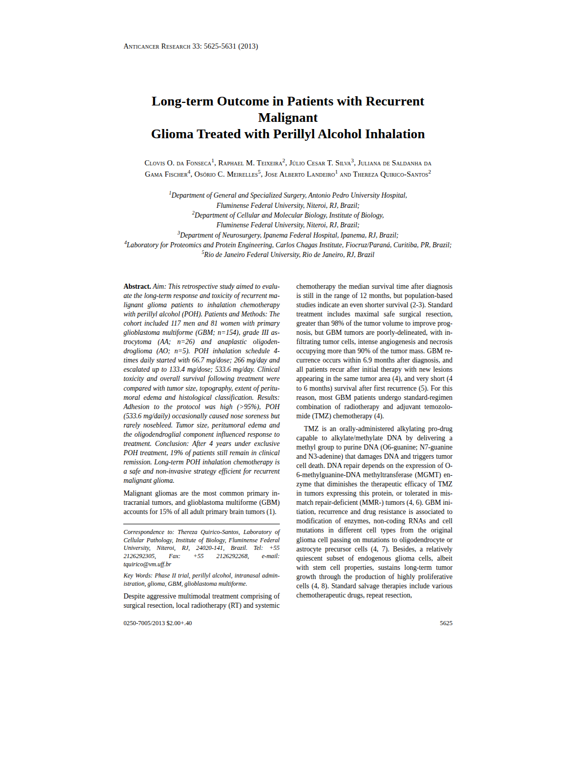Anticancer Research 33: 5625-5631 (2013)
Long-term Outcome in Patients with Recurrent Malignant
Glioma Treated with Perillyl Alcohol Inhalation
Clovis O. da Fonseca1, Raphael M. Teixeira2, Júlio Cesar T. Silva3, Juliana de Saldanha da
Gama Fischer4, Osório C. Meirelles5, Jose Alberto Landeiro1 and Thereza Quirico-Santos2
1Department of General and Specialized Surgery, Antonio Pedro University Hospital,
Fluminense Federal University, Niteroi, RJ, Brazil;
2Department of Cellular and Molecular Biology, Institute of Biology,
Fluminense Federal University, Niteroi, RJ, Brazil;
3Department of Neurosurgery, Ipanema Federal Hospital, Ipanema, RJ, Brazil;
4Laboratory for Proteomics and Protein Engineering, Carlos Chagas Institute, Fiocruz/Paraná, Curitiba, PR, Brazil;
5Rio de Janeiro Federal University, Rio de Janeiro, RJ, Brazil
Abstract. Aim: This retrospective study aimed to evaluate the long-term response and toxicity of recurrent malignant glioma patients to inhalation chemotherapy with perillyl alcohol (POH). Patients and Methods: The cohort included 117 men and 81 women with primary glioblastoma multiforme (GBM; n=154), grade III astrocytoma (AA; n=26) and anaplastic oligodendroglioma (AO; n=5). POH inhalation schedule 4-times daily started with 66.7 mg/dose; 266 mg/day and escalated up to 133.4 mg/dose; 533.6 mg/day. Clinical toxicity and overall survival following treatment were compared with tumor size, topography, extent of peritumoral edema and histological classification. Results: Adhesion to the protocol was high (>95%), POH (533.6 mg/daily) occasionally caused nose soreness but rarely nosebleed. Tumor size, peritumoral edema and the oligodendroglial component influenced response to treatment. Conclusion: After 4 years under exclusive POH treatment, 19% of patients still remain in clinical remission. Long-term POH inhalation chemotherapy is a safe and non-invasive strategy efficient for recurrent malignant glioma.
Malignant gliomas are the most common primary intracranial tumors, and glioblastoma multiforme (GBM) accounts for 15% of all adult primary brain tumors (1).
Correspondence to: Thereza Quirico-Santos, Laboratory of Cellular Pathology, Institute of Biology, Fluminense Federal University, Niteroi, RJ, 24020-141, Brazil. Tel: +55 2126292305, Fax: +55 2126292268, e-mail: tquirico@vm.uff.br
Key Words: Phase II trial, perillyl alcohol, intranasal administration, glioma, GBM, glioblastoma multiforme.
Despite aggressive multimodal treatment comprising of surgical resection, local radiotherapy (RT) and systemic chemotherapy the median survival time after diagnosis is still in the range of 12 months, but population-based studies indicate an even shorter survival (2-3). Standard treatment includes maximal safe surgical resection, greater than 98% of the tumor volume to improve prognosis, but GBM tumors are poorly-delineated, with infiltrating tumor cells, intense angiogenesis and necrosis occupying more than 90% of the tumor mass. GBM recurrence occurs within 6.9 months after diagnosis, and all patients recur after initial therapy with new lesions appearing in the same tumor area (4), and very short (4 to 6 months) survival after first recurrence (5). For this reason, most GBM patients undergo standard-regimen combination of radiotherapy and adjuvant temozolomide (TMZ) chemotherapy (4).
TMZ is an orally-administered alkylating pro-drug capable to alkylate/methylate DNA by delivering a methyl group to purine DNA (O6-guanine; N7-guanine and N3-adenine) that damages DNA and triggers tumor cell death. DNA repair depends on the expression of O-6-methylguanine-DNA methyltransferase (MGMT) enzyme that diminishes the therapeutic efficacy of TMZ in tumors expressing this protein, or tolerated in mismatch repair-deficient (MMR-) tumors (4, 6). GBM initiation, recurrence and drug resistance is associated to modification of enzymes, non-coding RNAs and cell mutations in different cell types from the original glioma cell passing on mutations to oligodendrocyte or astrocyte precursor cells (4, 7). Besides, a relatively quiescent subset of endogenous glioma cells, albeit with stem cell properties, sustains long-term tumor growth through the production of highly proliferative cells (4, 8). Standard salvage therapies include various chemotherapeutic drugs, repeat resection,
0250-7005/2013 $2.00+.40 5625